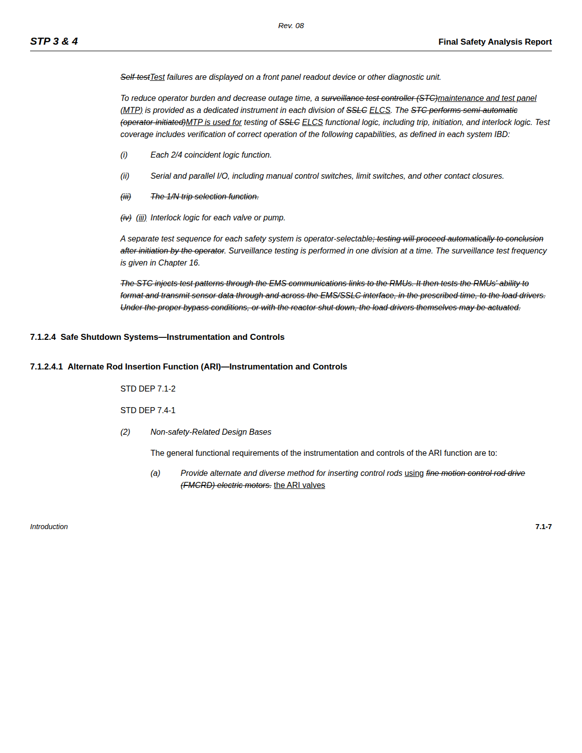Rev. 08
STP 3 & 4
Final Safety Analysis Report
Self-testTest failures are displayed on a front panel readout device or other diagnostic unit.
To reduce operator burden and decrease outage time, a surveillance test controller (STC)maintenance and test panel (MTP) is provided as a dedicated instrument in each division of SSLC ELCS. The STC performs semi-automatic (operator-initiated)MTP is used for testing of SSLC ELCS functional logic, including trip, initiation, and interlock logic. Test coverage includes verification of correct operation of the following capabilities, as defined in each system IBD:
(i)
Each 2/4 coincident logic function.
(ii)
Serial and parallel I/O, including manual control switches, limit switches, and other contact closures.
(iii)
The 1/N trip selection function.
(iv) (iii)
Interlock logic for each valve or pump.
A separate test sequence for each safety system is operator-selectable; testing will proceed automatically to conclusion after initiation by the operator. Surveillance testing is performed in one division at a time. The surveillance test frequency is given in Chapter 16.
The STC injects test patterns through the EMS communications links to the RMUs. It then tests the RMUs' ability to format and transmit sensor data through and across the EMS/SSLC interface, in the prescribed time, to the load drivers. Under the proper bypass conditions, or with the reactor shut down, the load drivers themselves may be actuated.
7.1.2.4 Safe Shutdown Systems—Instrumentation and Controls
7.1.2.4.1 Alternate Rod Insertion Function (ARI)—Instrumentation and Controls
STD DEP 7.1-2
STD DEP 7.4-1
(2)
Non-safety-Related Design Bases
The general functional requirements of the instrumentation and controls of the ARI function are to:
(a)
Provide alternate and diverse method for inserting control rods using fine motion control rod drive (FMCRD) electric motors. the ARI valves
Introduction
7.1-7